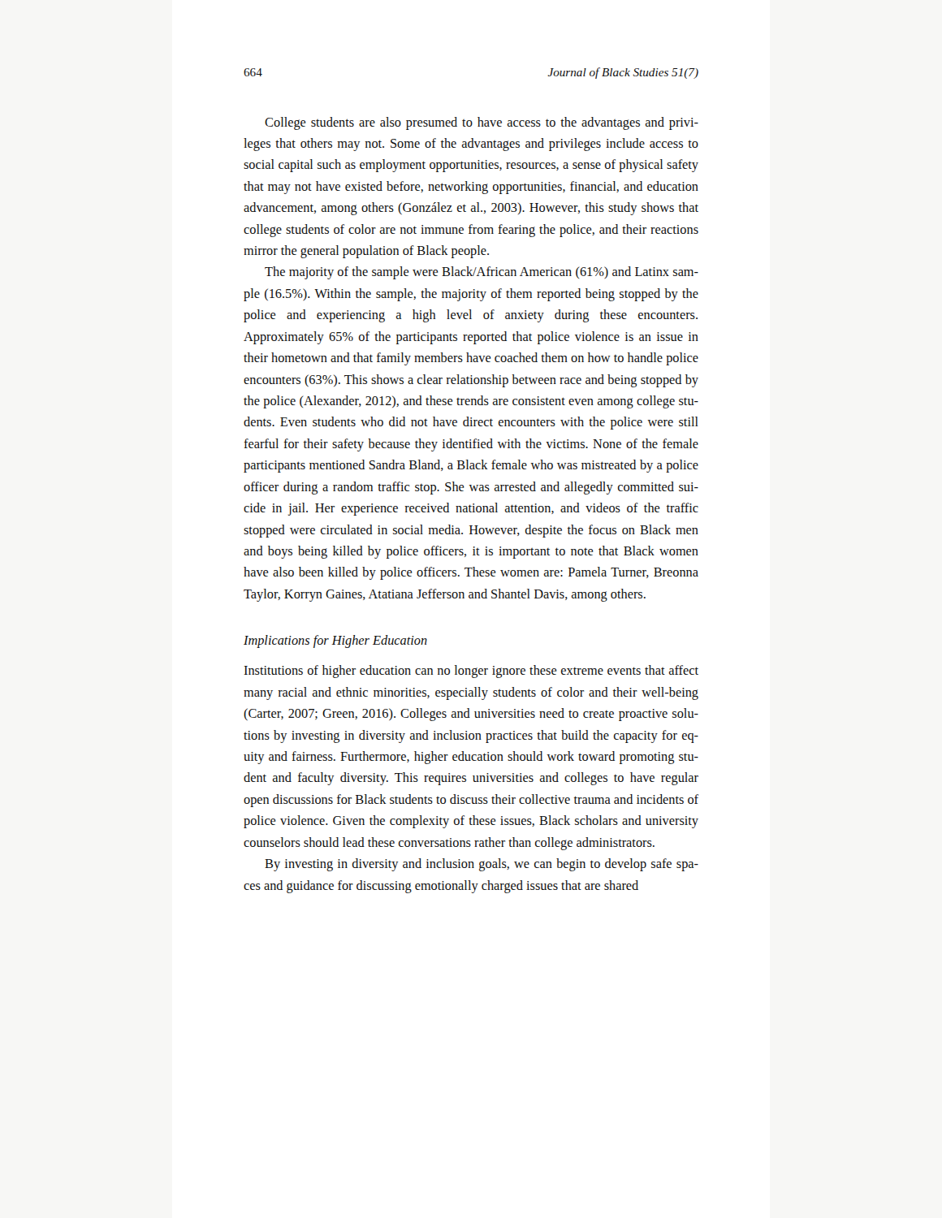664 Journal of Black Studies 51(7)
College students are also presumed to have access to the advantages and privileges that others may not. Some of the advantages and privileges include access to social capital such as employment opportunities, resources, a sense of physical safety that may not have existed before, networking opportunities, financial, and education advancement, among others (González et al., 2003). However, this study shows that college students of color are not immune from fearing the police, and their reactions mirror the general population of Black people.
The majority of the sample were Black/African American (61%) and Latinx sample (16.5%). Within the sample, the majority of them reported being stopped by the police and experiencing a high level of anxiety during these encounters. Approximately 65% of the participants reported that police violence is an issue in their hometown and that family members have coached them on how to handle police encounters (63%). This shows a clear relationship between race and being stopped by the police (Alexander, 2012), and these trends are consistent even among college students. Even students who did not have direct encounters with the police were still fearful for their safety because they identified with the victims. None of the female participants mentioned Sandra Bland, a Black female who was mistreated by a police officer during a random traffic stop. She was arrested and allegedly committed suicide in jail. Her experience received national attention, and videos of the traffic stopped were circulated in social media. However, despite the focus on Black men and boys being killed by police officers, it is important to note that Black women have also been killed by police officers. These women are: Pamela Turner, Breonna Taylor, Korryn Gaines, Atatiana Jefferson and Shantel Davis, among others.
Implications for Higher Education
Institutions of higher education can no longer ignore these extreme events that affect many racial and ethnic minorities, especially students of color and their well-being (Carter, 2007; Green, 2016). Colleges and universities need to create proactive solutions by investing in diversity and inclusion practices that build the capacity for equity and fairness. Furthermore, higher education should work toward promoting student and faculty diversity. This requires universities and colleges to have regular open discussions for Black students to discuss their collective trauma and incidents of police violence. Given the complexity of these issues, Black scholars and university counselors should lead these conversations rather than college administrators.
By investing in diversity and inclusion goals, we can begin to develop safe spaces and guidance for discussing emotionally charged issues that are shared